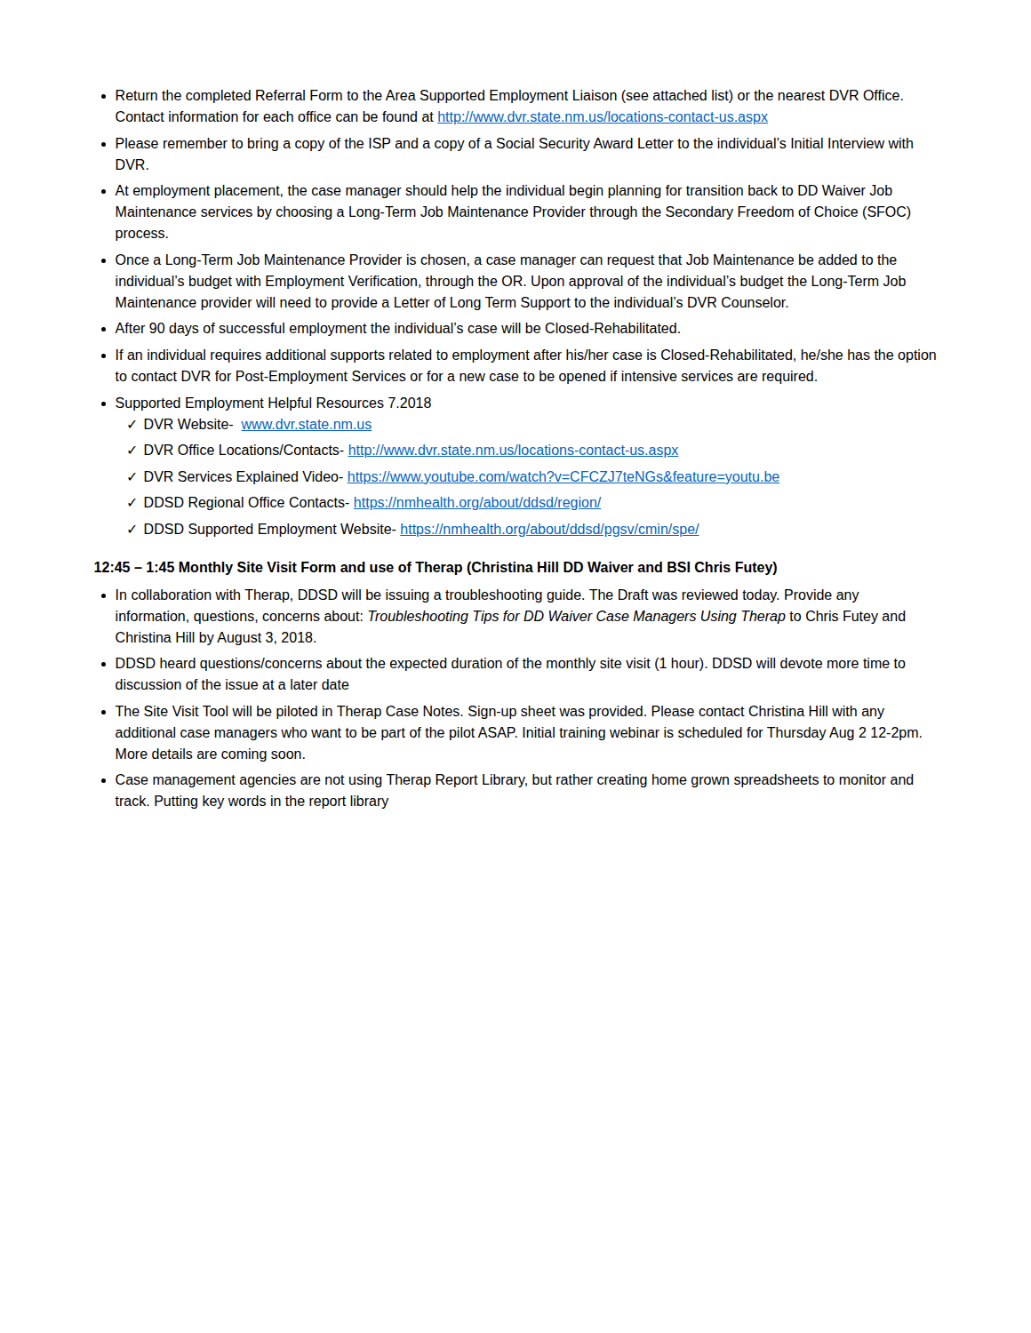Return the completed Referral Form to the Area Supported Employment Liaison (see attached list) or the nearest DVR Office. Contact information for each office can be found at http://www.dvr.state.nm.us/locations-contact-us.aspx
Please remember to bring a copy of the ISP and a copy of a Social Security Award Letter to the individual’s Initial Interview with DVR.
At employment placement, the case manager should help the individual begin planning for transition back to DD Waiver Job Maintenance services by choosing a Long-Term Job Maintenance Provider through the Secondary Freedom of Choice (SFOC) process.
Once a Long-Term Job Maintenance Provider is chosen, a case manager can request that Job Maintenance be added to the individual’s budget with Employment Verification, through the OR. Upon approval of the individual’s budget the Long-Term Job Maintenance provider will need to provide a Letter of Long Term Support to the individual’s DVR Counselor.
After 90 days of successful employment the individual’s case will be Closed-Rehabilitated.
If an individual requires additional supports related to employment after his/her case is Closed-Rehabilitated, he/she has the option to contact DVR for Post-Employment Services or for a new case to be opened if intensive services are required.
Supported Employment Helpful Resources 7.2018
DVR Website- www.dvr.state.nm.us
DVR Office Locations/Contacts- http://www.dvr.state.nm.us/locations-contact-us.aspx
DVR Services Explained Video- https://www.youtube.com/watch?v=CFCZJ7teNGs&feature=youtu.be
DDSD Regional Office Contacts- https://nmhealth.org/about/ddsd/region/
DDSD Supported Employment Website- https://nmhealth.org/about/ddsd/pgsv/cmin/spe/
12:45 – 1:45 Monthly Site Visit Form and use of Therap (Christina Hill DD Waiver and BSI Chris Futey)
In collaboration with Therap, DDSD will be issuing a troubleshooting guide. The Draft was reviewed today. Provide any information, questions, concerns about: Troubleshooting Tips for DD Waiver Case Managers Using Therap to Chris Futey and Christina Hill by August 3, 2018.
DDSD heard questions/concerns about the expected duration of the monthly site visit (1 hour). DDSD will devote more time to discussion of the issue at a later date
The Site Visit Tool will be piloted in Therap Case Notes. Sign-up sheet was provided. Please contact Christina Hill with any additional case managers who want to be part of the pilot ASAP. Initial training webinar is scheduled for Thursday Aug 2 12-2pm. More details are coming soon.
Case management agencies are not using Therap Report Library, but rather creating home grown spreadsheets to monitor and track. Putting key words in the report library